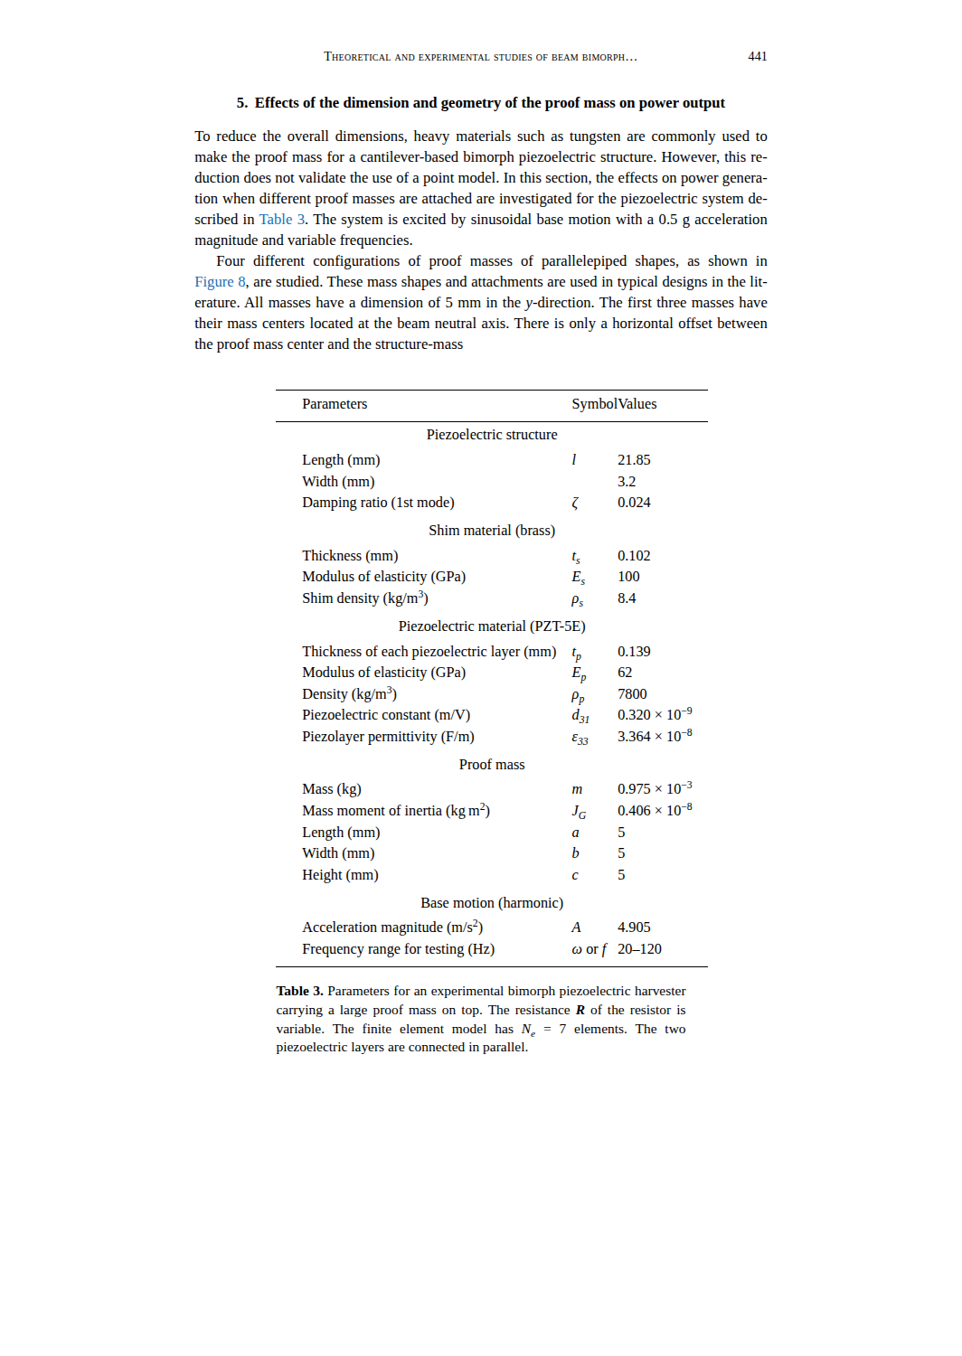Theoretical and experimental studies of beam bimorph… 441
5. Effects of the dimension and geometry of the proof mass on power output
To reduce the overall dimensions, heavy materials such as tungsten are commonly used to make the proof mass for a cantilever-based bimorph piezoelectric structure. However, this reduction does not validate the use of a point model. In this section, the effects on power generation when different proof masses are attached are investigated for the piezoelectric system described in Table 3. The system is excited by sinusoidal base motion with a 0.5 g acceleration magnitude and variable frequencies.
Four different configurations of proof masses of parallelepiped shapes, as shown in Figure 8, are studied. These mass shapes and attachments are used in typical designs in the literature. All masses have a dimension of 5 mm in the y-direction. The first three masses have their mass centers located at the beam neutral axis. There is only a horizontal offset between the proof mass center and the structure-mass
| Parameters | Symbol | Values |
| Piezoelectric structure |
| Length (mm) | l | 21.85 |
| Width (mm) | | 3.2 |
| Damping ratio (1st mode) | ζ | 0.024 |
| Shim material (brass) |
| Thickness (mm) | t s | 0.102 |
| Modulus of elasticity (GPa) | E s | 100 |
| Shim density (kg/m 3 ) | ρ s | 8.4 |
| Piezoelectric material (PZT-5E) |
| Thickness of each piezoelectric layer (mm) | t p | 0.139 |
| Modulus of elasticity (GPa) | E p | 62 |
| Density (kg/m 3 ) | ρ p | 7800 |
| Piezoelectric constant (m/V) | d 31 | 0.320 × 10 −9 |
| Piezolayer permittivity (F/m) | ε 33 | 3.364 × 10 −8 |
| Proof mass |
| Mass (kg) | m | 0.975 × 10 −3 |
| Mass moment of inertia (kg m 2 ) | J G | 0.406 × 10 −8 |
| Length (mm) | a | 5 |
| Width (mm) | b | 5 |
| Height (mm) | c | 5 |
| Base motion (harmonic) |
| Acceleration magnitude (m/s 2 ) | A | 4.905 |
| Frequency range for testing (Hz) | ω or f | 20–120 |
Table 3. Parameters for an experimental bimorph piezoelectric harvester carrying a large proof mass on top. The resistance R of the resistor is variable. The finite element model has Ne = 7 elements. The two piezoelectric layers are connected in parallel.